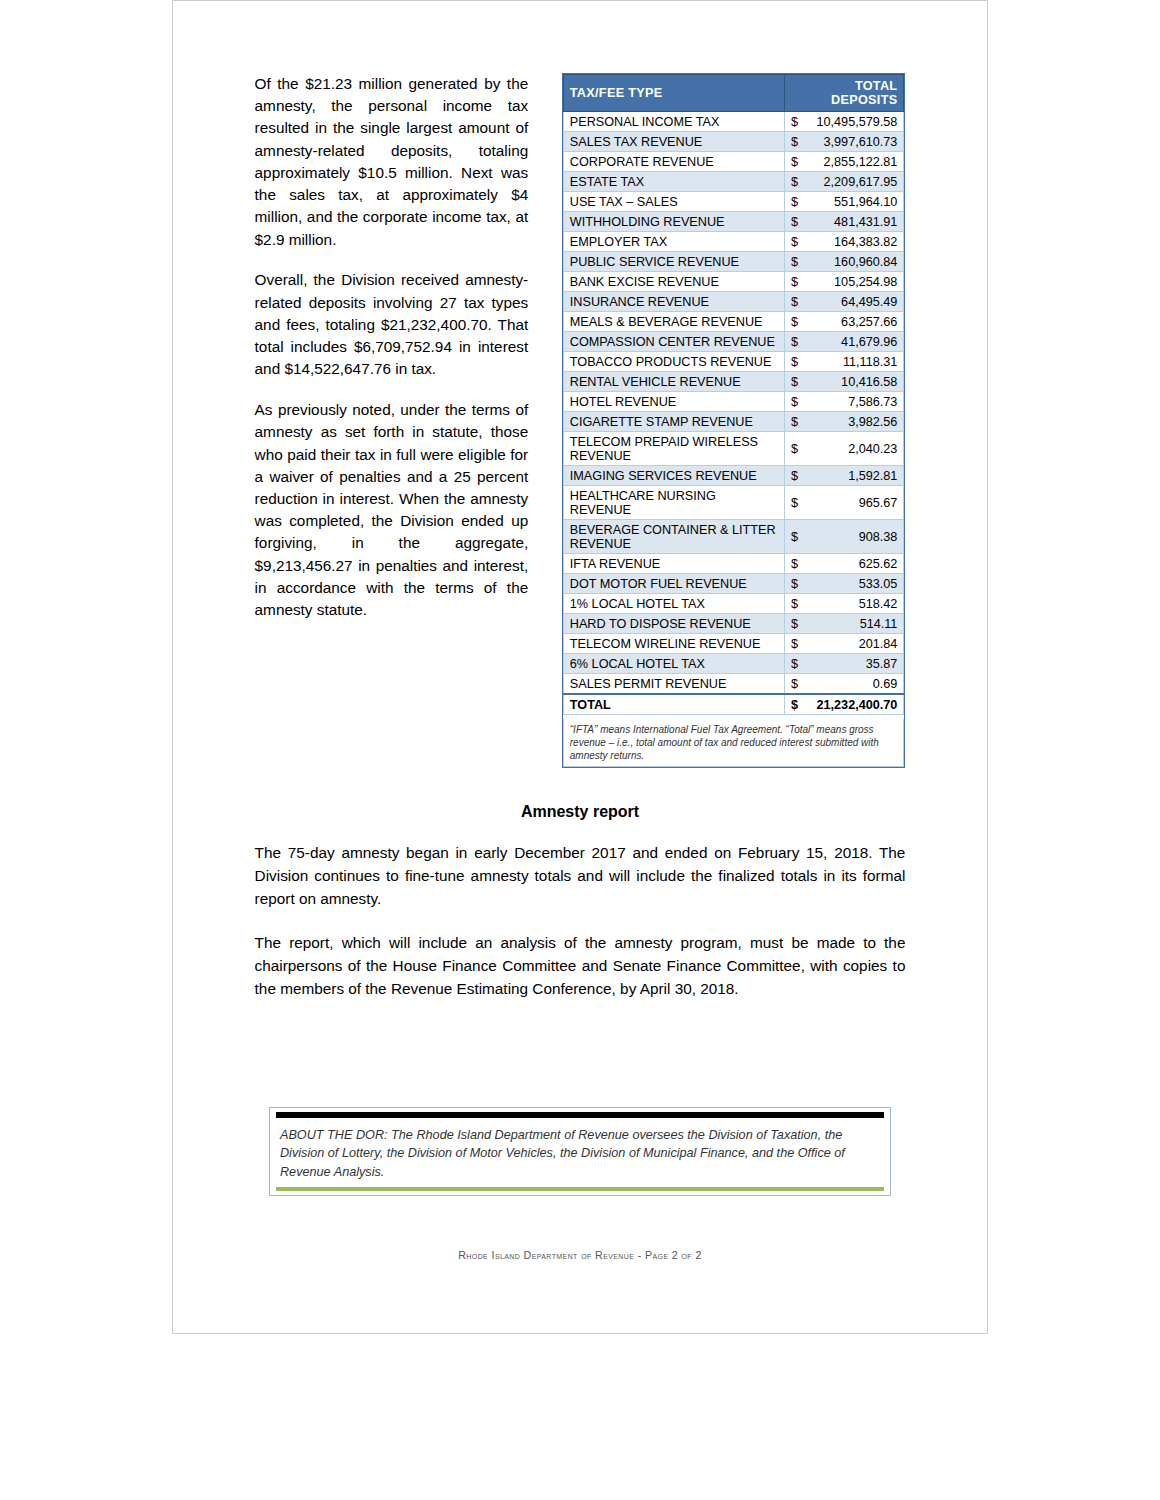Of the $21.23 million generated by the amnesty, the personal income tax resulted in the single largest amount of amnesty-related deposits, totaling approximately $10.5 million. Next was the sales tax, at approximately $4 million, and the corporate income tax, at $2.9 million.
Overall, the Division received amnesty-related deposits involving 27 tax types and fees, totaling $21,232,400.70. That total includes $6,709,752.94 in interest and $14,522,647.76 in tax.
As previously noted, under the terms of amnesty as set forth in statute, those who paid their tax in full were eligible for a waiver of penalties and a 25 percent reduction in interest. When the amnesty was completed, the Division ended up forgiving, in the aggregate, $9,213,456.27 in penalties and interest, in accordance with the terms of the amnesty statute.
| TAX/FEE TYPE | TOTAL DEPOSITS |
| --- | --- |
| PERSONAL INCOME TAX | $ | 10,495,579.58 |
| SALES TAX REVENUE | $ | 3,997,610.73 |
| CORPORATE REVENUE | $ | 2,855,122.81 |
| ESTATE TAX | $ | 2,209,617.95 |
| USE TAX – SALES | $ | 551,964.10 |
| WITHHOLDING REVENUE | $ | 481,431.91 |
| EMPLOYER TAX | $ | 164,383.82 |
| PUBLIC SERVICE REVENUE | $ | 160,960.84 |
| BANK EXCISE REVENUE | $ | 105,254.98 |
| INSURANCE REVENUE | $ | 64,495.49 |
| MEALS & BEVERAGE REVENUE | $ | 63,257.66 |
| COMPASSION CENTER REVENUE | $ | 41,679.96 |
| TOBACCO PRODUCTS REVENUE | $ | 11,118.31 |
| RENTAL VEHICLE REVENUE | $ | 10,416.58 |
| HOTEL REVENUE | $ | 7,586.73 |
| CIGARETTE STAMP REVENUE | $ | 3,982.56 |
| TELECOM PREPAID WIRELESS REVENUE | $ | 2,040.23 |
| IMAGING SERVICES REVENUE | $ | 1,592.81 |
| HEALTHCARE NURSING REVENUE | $ | 965.67 |
| BEVERAGE CONTAINER & LITTER REVENUE | $ | 908.38 |
| IFTA REVENUE | $ | 625.62 |
| DOT MOTOR FUEL REVENUE | $ | 533.05 |
| 1% LOCAL HOTEL TAX | $ | 518.42 |
| HARD TO DISPOSE REVENUE | $ | 514.11 |
| TELECOM WIRELINE REVENUE | $ | 201.84 |
| 6% LOCAL HOTEL TAX | $ | 35.87 |
| SALES PERMIT REVENUE | $ | 0.69 |
| TOTAL | $ | 21,232,400.70 |
“IFTA” means International Fuel Tax Agreement. “Total” means gross revenue – i.e., total amount of tax and reduced interest submitted with amnesty returns.
Amnesty report
The 75-day amnesty began in early December 2017 and ended on February 15, 2018. The Division continues to fine-tune amnesty totals and will include the finalized totals in its formal report on amnesty.
The report, which will include an analysis of the amnesty program, must be made to the chairpersons of the House Finance Committee and Senate Finance Committee, with copies to the members of the Revenue Estimating Conference, by April 30, 2018.
ABOUT THE DOR: The Rhode Island Department of Revenue oversees the Division of Taxation, the Division of Lottery, the Division of Motor Vehicles, the Division of Municipal Finance, and the Office of Revenue Analysis.
Rhode Island Department of Revenue - Page 2 of 2